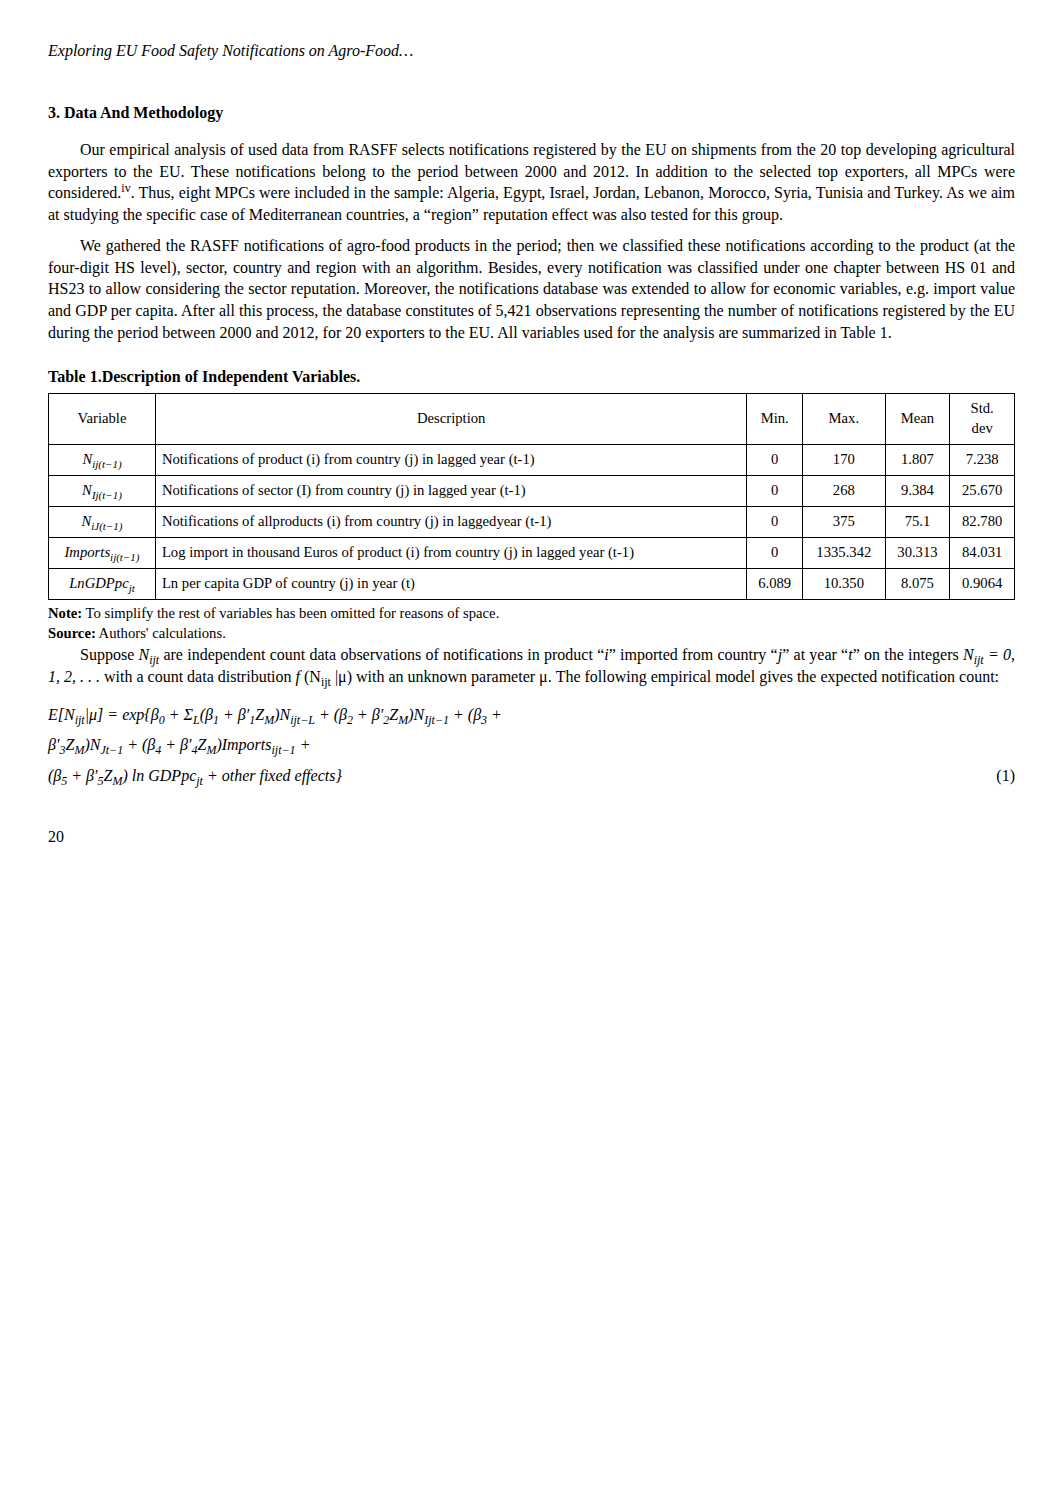Exploring EU Food Safety Notifications on Agro-Food…
3. Data And Methodology
Our empirical analysis of used data from RASFF selects notifications registered by the EU on shipments from the 20 top developing agricultural exporters to the EU. These notifications belong to the period between 2000 and 2012. In addition to the selected top exporters, all MPCs were considered.iv. Thus, eight MPCs were included in the sample: Algeria, Egypt, Israel, Jordan, Lebanon, Morocco, Syria, Tunisia and Turkey. As we aim at studying the specific case of Mediterranean countries, a “region” reputation effect was also tested for this group.
We gathered the RASFF notifications of agro-food products in the period; then we classified these notifications according to the product (at the four-digit HS level), sector, country and region with an algorithm. Besides, every notification was classified under one chapter between HS 01 and HS23 to allow considering the sector reputation. Moreover, the notifications database was extended to allow for economic variables, e.g. import value and GDP per capita. After all this process, the database constitutes of 5,421 observations representing the number of notifications registered by the EU during the period between 2000 and 2012, for 20 exporters to the EU. All variables used for the analysis are summarized in Table 1.
Table 1.Description of Independent Variables.
| Variable | Description | Min. | Max. | Mean | Std. dev |
| --- | --- | --- | --- | --- | --- |
| N ij(t−1) | Notifications of product (i) from country (j) in lagged year (t-1) | 0 | 170 | 1.807 | 7.238 |
| N Ij(t−1) | Notifications of sector (I) from country (j) in lagged year (t-1) | 0 | 268 | 9.384 | 25.670 |
| N iJ(t−1) | Notifications of allproducts (i) from country (j) in laggedyear (t-1) | 0 | 375 | 75.1 | 82.780 |
| Imports ij(t−1) | Log import in thousand Euros of product (i) from country (j) in lagged year (t-1) | 0 | 1335.342 | 30.313 | 84.031 |
| LnGDPpc jt | Ln per capita GDP of country (j) in year (t) | 6.089 | 10.350 | 8.075 | 0.9064 |
Note: To simplify the rest of variables has been omitted for reasons of space.
Source: Authors' calculations.
Suppose Nijt are independent count data observations of notifications in product “i” imported from country “j” at year “t” on the integers Nijt = 0, 1, 2, . . . with a count data distribution f (Nijt |μ) with an unknown parameter μ. The following empirical model gives the expected notification count:
E[Nijt|μ] = exp{β0 + ΣL(β1 + β′1 ZM)Nijt−L + (β2 + β′2 ZM)NIjt−1 + (β3 +
β′3 ZM)NJt−1 + (β4 + β′4 ZM)Importsijt−1 +
(β5 + β′5 ZM) ln GDPpcjt + other fixed effects}(1)
20